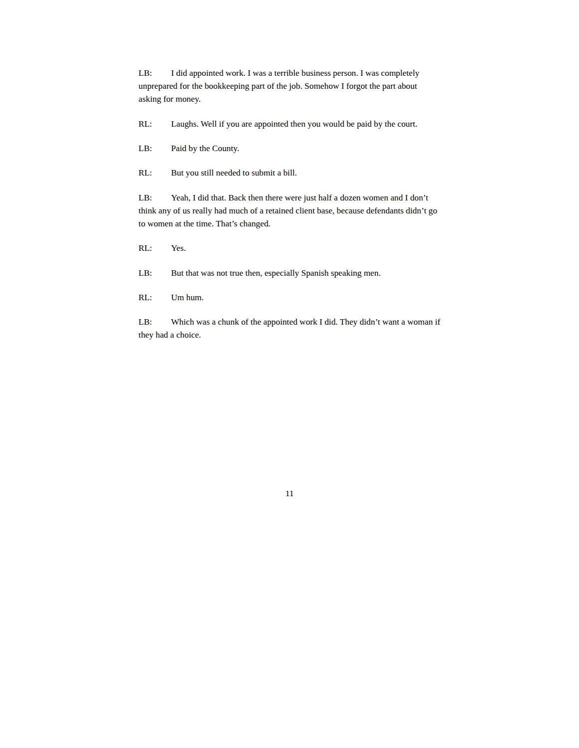LB: I did appointed work. I was a terrible business person. I was completely unprepared for the bookkeeping part of the job. Somehow I forgot the part about asking for money.
RL: Laughs. Well if you are appointed then you would be paid by the court.
LB: Paid by the County.
RL: But you still needed to submit a bill.
LB: Yeah, I did that. Back then there were just half a dozen women and I don’t think any of us really had much of a retained client base, because defendants didn’t go to women at the time. That’s changed.
RL: Yes.
LB: But that was not true then, especially Spanish speaking men.
RL: Um hum.
LB: Which was a chunk of the appointed work I did. They didn’t want a woman if they had a choice.
11